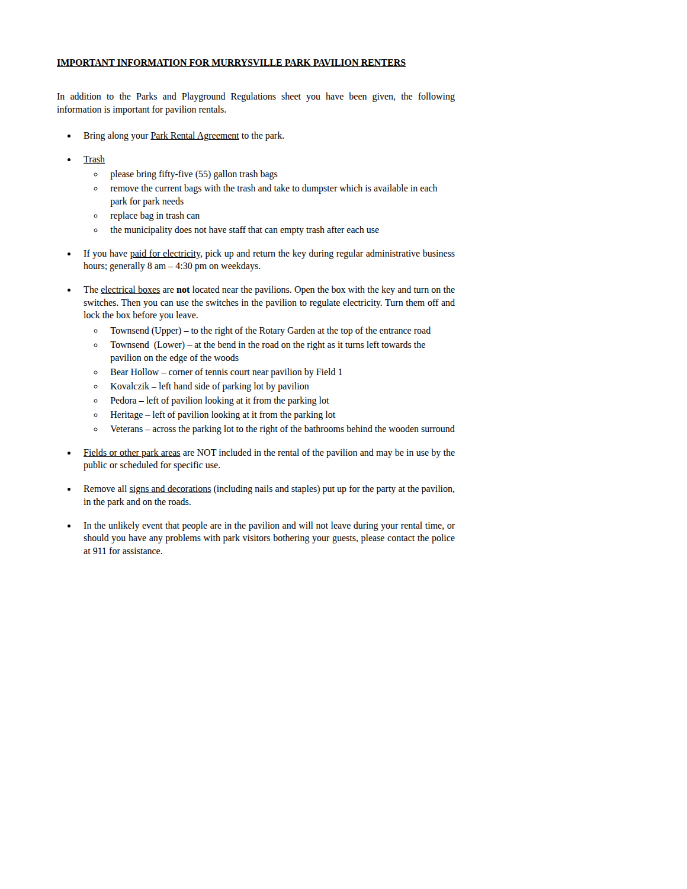IMPORTANT INFORMATION FOR MURRYSVILLE PARK PAVILION RENTERS
In addition to the Parks and Playground Regulations sheet you have been given, the following information is important for pavilion rentals.
Bring along your Park Rental Agreement to the park.
Trash
please bring fifty-five (55) gallon trash bags
remove the current bags with the trash and take to dumpster which is available in each park for park needs
replace bag in trash can
the municipality does not have staff that can empty trash after each use
If you have paid for electricity, pick up and return the key during regular administrative business hours; generally 8 am – 4:30 pm on weekdays.
The electrical boxes are not located near the pavilions. Open the box with the key and turn on the switches. Then you can use the switches in the pavilion to regulate electricity. Turn them off and lock the box before you leave.
Townsend (Upper) – to the right of the Rotary Garden at the top of the entrance road
Townsend (Lower) – at the bend in the road on the right as it turns left towards the pavilion on the edge of the woods
Bear Hollow – corner of tennis court near pavilion by Field 1
Kovalczik – left hand side of parking lot by pavilion
Pedora – left of pavilion looking at it from the parking lot
Heritage – left of pavilion looking at it from the parking lot
Veterans – across the parking lot to the right of the bathrooms behind the wooden surround
Fields or other park areas are NOT included in the rental of the pavilion and may be in use by the public or scheduled for specific use.
Remove all signs and decorations (including nails and staples) put up for the party at the pavilion, in the park and on the roads.
In the unlikely event that people are in the pavilion and will not leave during your rental time, or should you have any problems with park visitors bothering your guests, please contact the police at 911 for assistance.